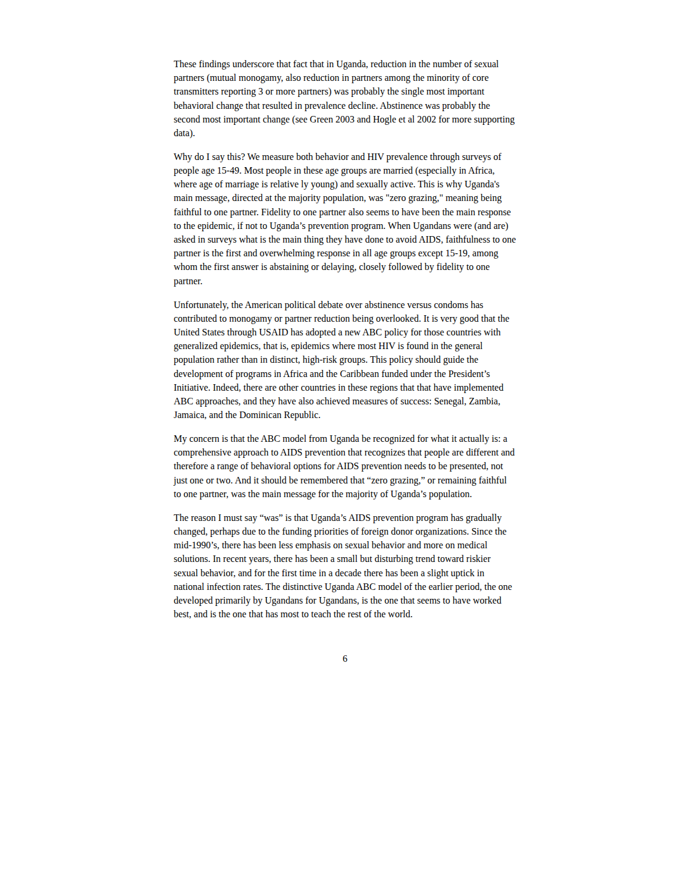These findings underscore that fact that in Uganda, reduction in the number of sexual partners (mutual monogamy, also reduction in partners among the minority of core transmitters reporting 3 or more partners) was probably the single most important behavioral change that resulted in prevalence decline. Abstinence was probably the second most important change (see Green 2003 and Hogle et al 2002 for more supporting data).
Why do I say this? We measure both behavior and HIV prevalence through surveys of people age 15-49. Most people in these age groups are married (especially in Africa, where age of marriage is relative ly young) and sexually active. This is why Uganda's main message, directed at the majority population, was "zero grazing," meaning being faithful to one partner. Fidelity to one partner also seems to have been the main response to the epidemic, if not to Uganda’s prevention program. When Ugandans were (and are) asked in surveys what is the main thing they have done to avoid AIDS, faithfulness to one partner is the first and overwhelming response in all age groups except 15-19, among whom the first answer is abstaining or delaying, closely followed by fidelity to one partner.
Unfortunately, the American political debate over abstinence versus condoms has contributed to monogamy or partner reduction being overlooked. It is very good that the United States through USAID has adopted a new ABC policy for those countries with generalized epidemics, that is, epidemics where most HIV is found in the general population rather than in distinct, high-risk groups. This policy should guide the development of programs in Africa and the Caribbean funded under the President’s Initiative. Indeed, there are other countries in these regions that that have implemented ABC approaches, and they have also achieved measures of success: Senegal, Zambia, Jamaica, and the Dominican Republic.
My concern is that the ABC model from Uganda be recognized for what it actually is: a comprehensive approach to AIDS prevention that recognizes that people are different and therefore a range of behavioral options for AIDS prevention needs to be presented, not just one or two. And it should be remembered that “zero grazing,” or remaining faithful to one partner, was the main message for the majority of Uganda’s population.
The reason I must say “was” is that Uganda’s AIDS prevention program has gradually changed, perhaps due to the funding priorities of foreign donor organizations. Since the mid-1990’s, there has been less emphasis on sexual behavior and more on medical solutions. In recent years, there has been a small but disturbing trend toward riskier sexual behavior, and for the first time in a decade there has been a slight uptick in national infection rates. The distinctive Uganda ABC model of the earlier period, the one developed primarily by Ugandans for Ugandans, is the one that seems to have worked best, and is the one that has most to teach the rest of the world.
6